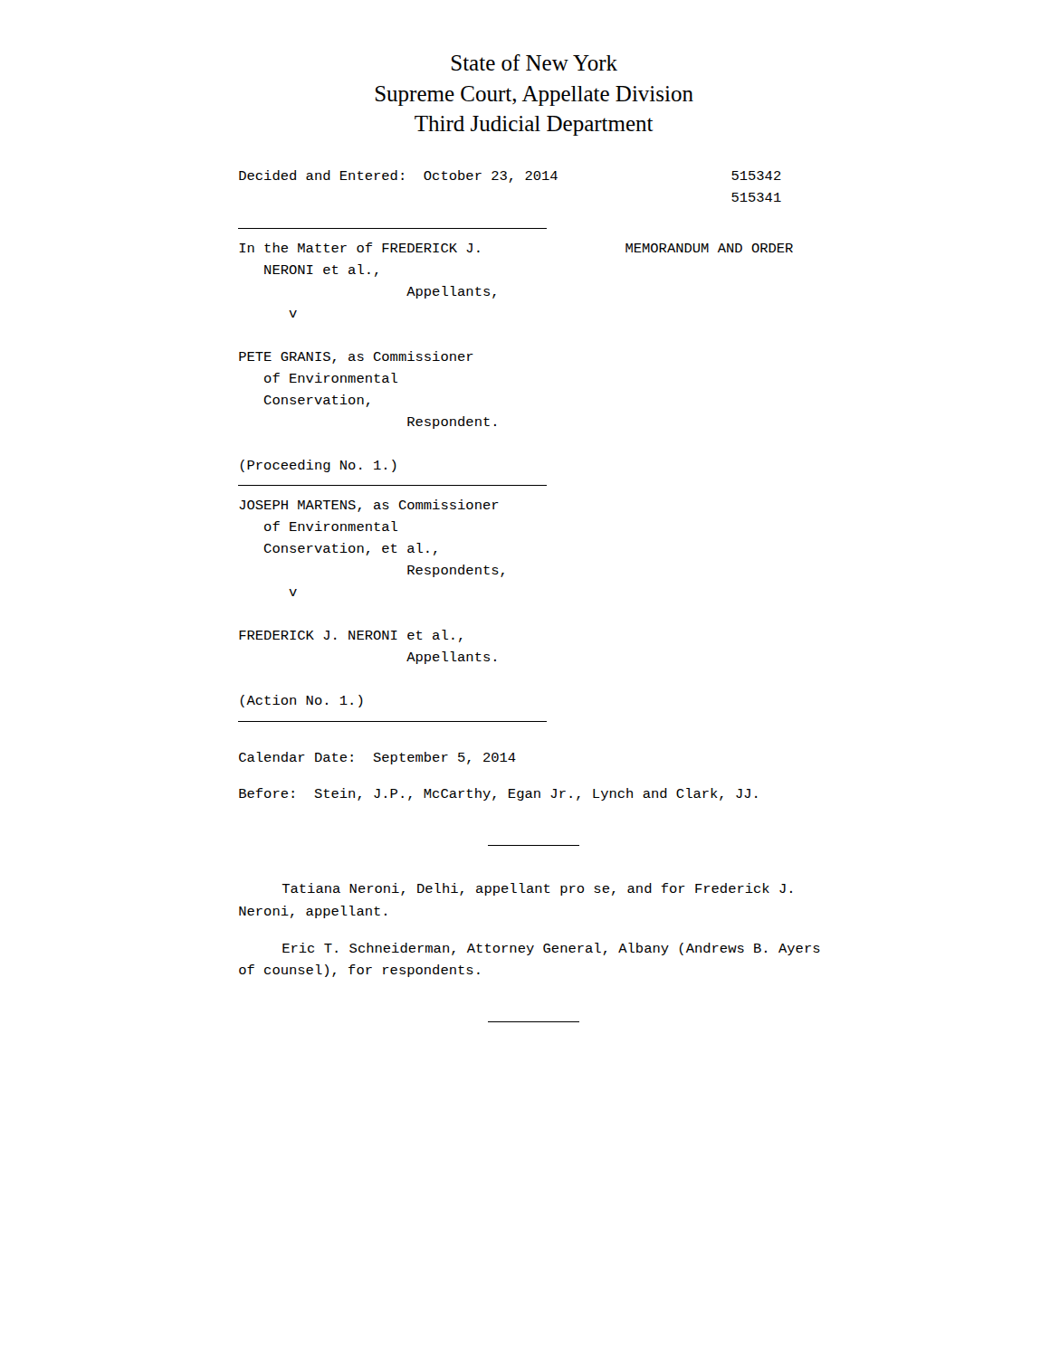State of New York
Supreme Court, Appellate Division
Third Judicial Department
Decided and Entered: October 23, 2014
515342
515341
MEMORANDUM AND ORDER
In the Matter of FREDERICK J.
   NERONI et al.,
                    Appellants,
      v

PETE GRANIS, as Commissioner
   of Environmental
   Conservation,
                    Respondent.

(Proceeding No. 1.)
JOSEPH MARTENS, as Commissioner
   of Environmental
   Conservation, et al.,
                    Respondents,
      v

FREDERICK J. NERONI et al.,
                    Appellants.

(Action No. 1.)
Calendar Date: September 5, 2014
Before: Stein, J.P., McCarthy, Egan Jr., Lynch and Clark, JJ.
Tatiana Neroni, Delhi, appellant pro se, and for Frederick J. Neroni, appellant.
Eric T. Schneiderman, Attorney General, Albany (Andrews B. Ayers of counsel), for respondents.